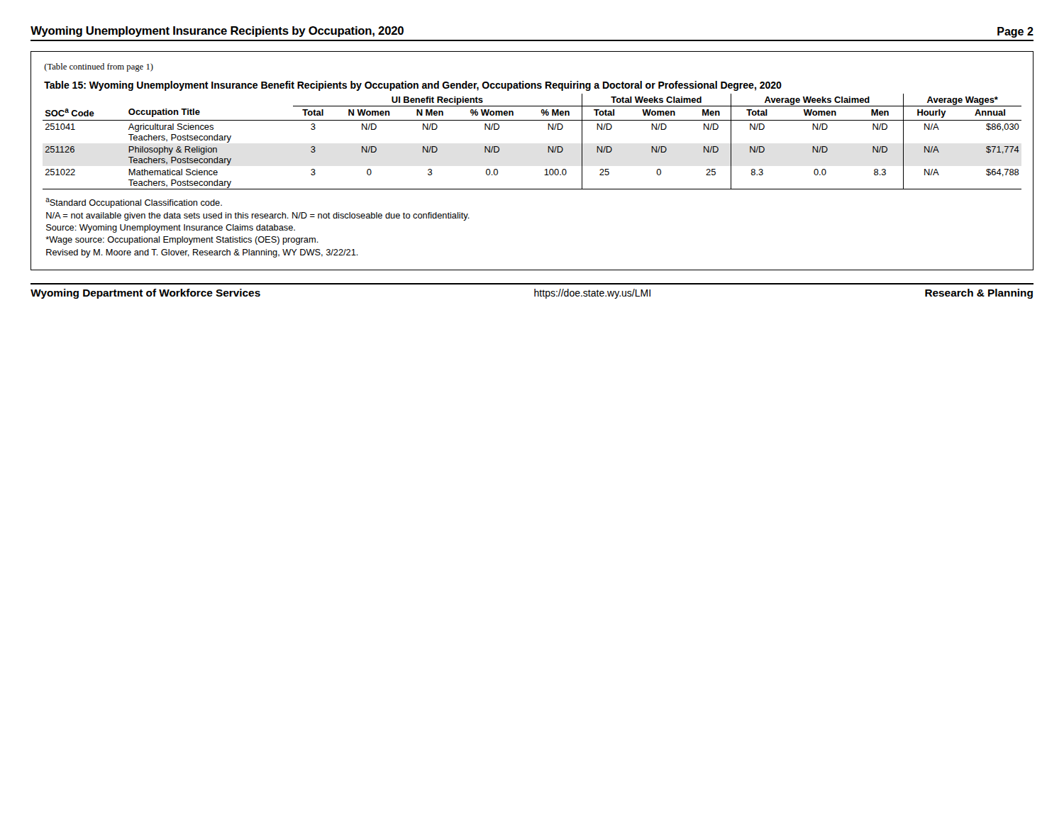Wyoming Unemployment Insurance Recipients by Occupation, 2020
Page 2
(Table continued from page 1)
Table 15: Wyoming Unemployment Insurance Benefit Recipients by Occupation and Gender, Occupations Requiring a Doctoral or Professional Degree, 2020
| | UI Benefit Recipients | Total Weeks Claimed | Average Weeks Claimed | Average Wages* |
| --- | --- | --- | --- | --- |
| SOC a Code | Occupation Title | Total | N Women | N Men | % Women | % Men | Total | Women | Men | Total | Women | Men | Hourly | Annual |
| 251041 | Agricultural Sciences Teachers, Postsecondary | 3 | N/D | N/D | N/D | N/D | N/D | N/D | N/D | N/D | N/D | N/D | N/A | $86,030 |
| 251126 | Philosophy & Religion Teachers, Postsecondary | 3 | N/D | N/D | N/D | N/D | N/D | N/D | N/D | N/D | N/D | N/D | N/A | $71,774 |
| 251022 | Mathematical Science Teachers, Postsecondary | 3 | 0 | 3 | 0.0 | 100.0 | 25 | 0 | 25 | 8.3 | 0.0 | 8.3 | N/A | $64,788 |
aStandard Occupational Classification code.
N/A = not available given the data sets used in this research. N/D = not discloseable due to confidentiality.
Source: Wyoming Unemployment Insurance Claims database.
*Wage source: Occupational Employment Statistics (OES) program.
Revised by M. Moore and T. Glover, Research & Planning, WY DWS, 3/22/21.
Wyoming Department of Workforce Services
https://doe.state.wy.us/LMI
Research & Planning